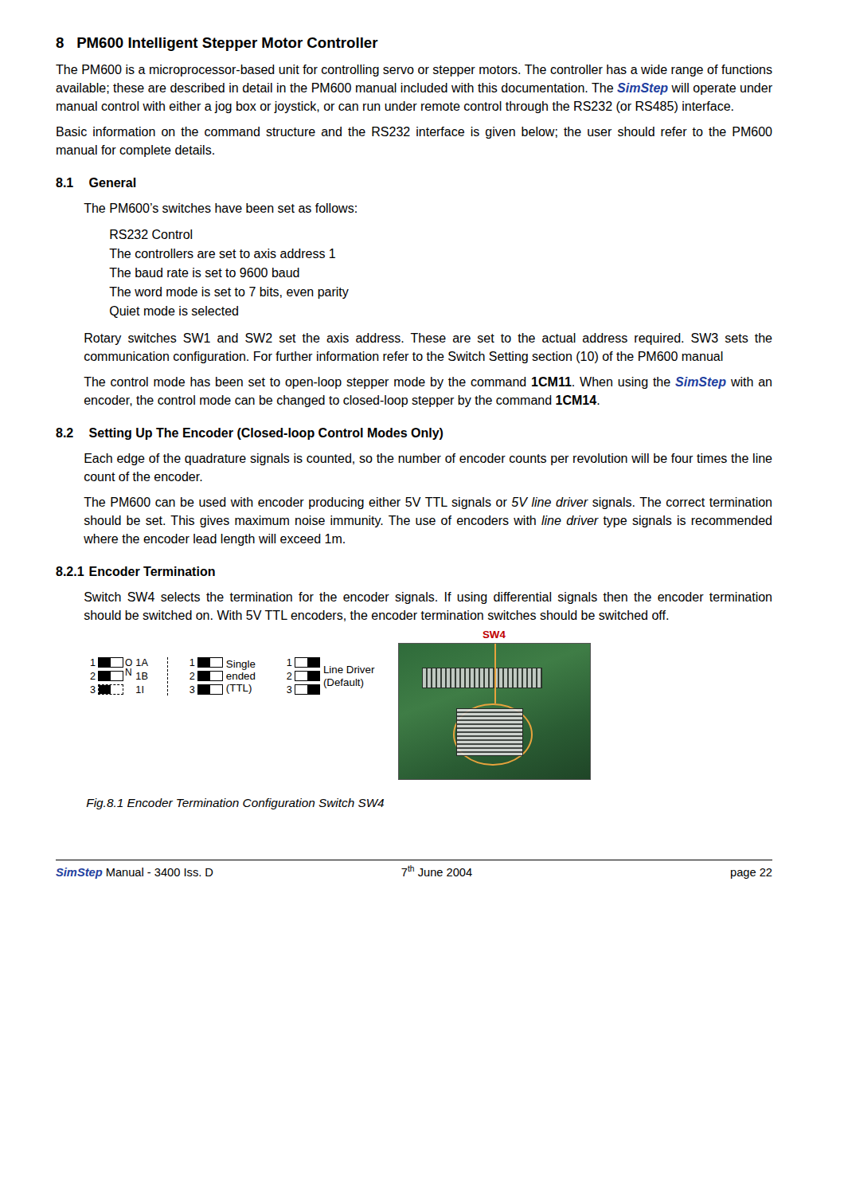8 PM600 Intelligent Stepper Motor Controller
The PM600 is a microprocessor-based unit for controlling servo or stepper motors. The controller has a wide range of functions available; these are described in detail in the PM600 manual included with this documentation. The SimStep will operate under manual control with either a jog box or joystick, or can run under remote control through the RS232 (or RS485) interface.
Basic information on the command structure and the RS232 interface is given below; the user should refer to the PM600 manual for complete details.
8.1 General
The PM600’s switches have been set as follows:
RS232 Control
The controllers are set to axis address 1
The baud rate is set to 9600 baud
The word mode is set to 7 bits, even parity
Quiet mode is selected
Rotary switches SW1 and SW2 set the axis address. These are set to the actual address required. SW3 sets the communication configuration. For further information refer to the Switch Setting section (10) of the PM600 manual
The control mode has been set to open-loop stepper mode by the command 1CM11. When using the SimStep with an encoder, the control mode can be changed to closed-loop stepper by the command 1CM14.
8.2 Setting Up The Encoder (Closed-loop Control Modes Only)
Each edge of the quadrature signals is counted, so the number of encoder counts per revolution will be four times the line count of the encoder.
The PM600 can be used with encoder producing either 5V TTL signals or 5V line driver signals. The correct termination should be set. This gives maximum noise immunity. The use of encoders with line driver type signals is recommended where the encoder lead length will exceed 1m.
8.2.1 Encoder Termination
Switch SW4 selects the termination for the encoder signals. If using differential signals then the encoder termination should be switched on. With 5V TTL encoders, the encoder termination switches should be switched off.
1
2
3
ON
1A 1B 1I
1
2
3
Single
ended
(TTL)
1
2
3
Line Driver
(Default)
SW4
Fig.8.1 Encoder Termination Configuration Switch SW4
SimStep Manual - 3400 Iss. D
7th June 2004
page 22